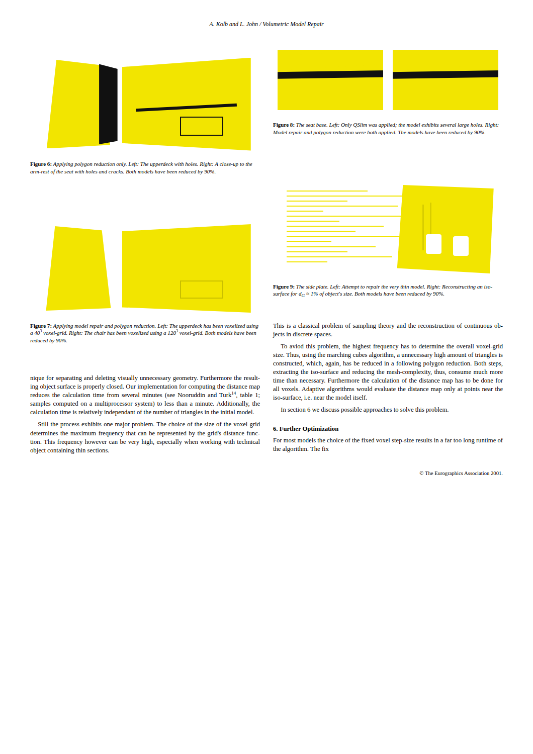A. Kolb and L. John / Volumetric Model Repair
Figure 6: Applying polygon reduction only. Left: The upperdeck with holes. Right: A close-up to the arm-rest of the seat with holes and cracks. Both models have been reduced by 90%.
Figure 7: Applying model repair and polygon reduction. Left: The upperdeck has been voxelized using a 403 voxel-grid. Right: The chair has been voxelized using a 1203 voxel-grid. Both models have been reduced by 90%.
nique for separating and deleting visually unnecessary geometry. Furthermore the resulting object surface is properly closed. Our implementation for computing the distance map reduces the calculation time from several minutes (see Nooruddin and Turk14, table 1; samples computed on a multiprocessor system) to less than a minute. Additionally, the calculation time is relatively independant of the number of triangles in the initial model.
Still the process exhibits one major problem. The choice of the size of the voxel-grid determines the maximum frequency that can be represented by the grid's distance function. This frequency however can be very high, especially when working with technical object containing thin sections.
Figure 8: The seat base. Left: Only QSlim was applied; the model exhibits several large holes. Right: Model repair and polygon reduction were both applied. The models have been reduced by 90%.
Figure 9: The side plate. Left: Attempt to repair the very thin model. Right: Reconstructing an iso-surface for dG ≈ 1% of object's size. Both models have been reduced by 90%.
This is a classical problem of sampling theory and the reconstruction of continuous objects in discrete spaces.
To aviod this problem, the highest frequency has to determine the overall voxel-grid size. Thus, using the marching cubes algorithm, a unnecessary high amount of triangles is constructed, which, again, has be reduced in a following polygon reduction. Both steps, extracting the iso-surface and reducing the mesh-complexity, thus, consume much more time than necessary. Furthermore the calculation of the distance map has to be done for all voxels. Adaptive algorithms would evaluate the distance map only at points near the iso-surface, i.e. near the model itself.
In section 6 we discuss possible approaches to solve this problem.
6. Further Optimization
For most models the choice of the fixed voxel step-size results in a far too long runtime of the algorithm. The fix
© The Eurographics Association 2001.